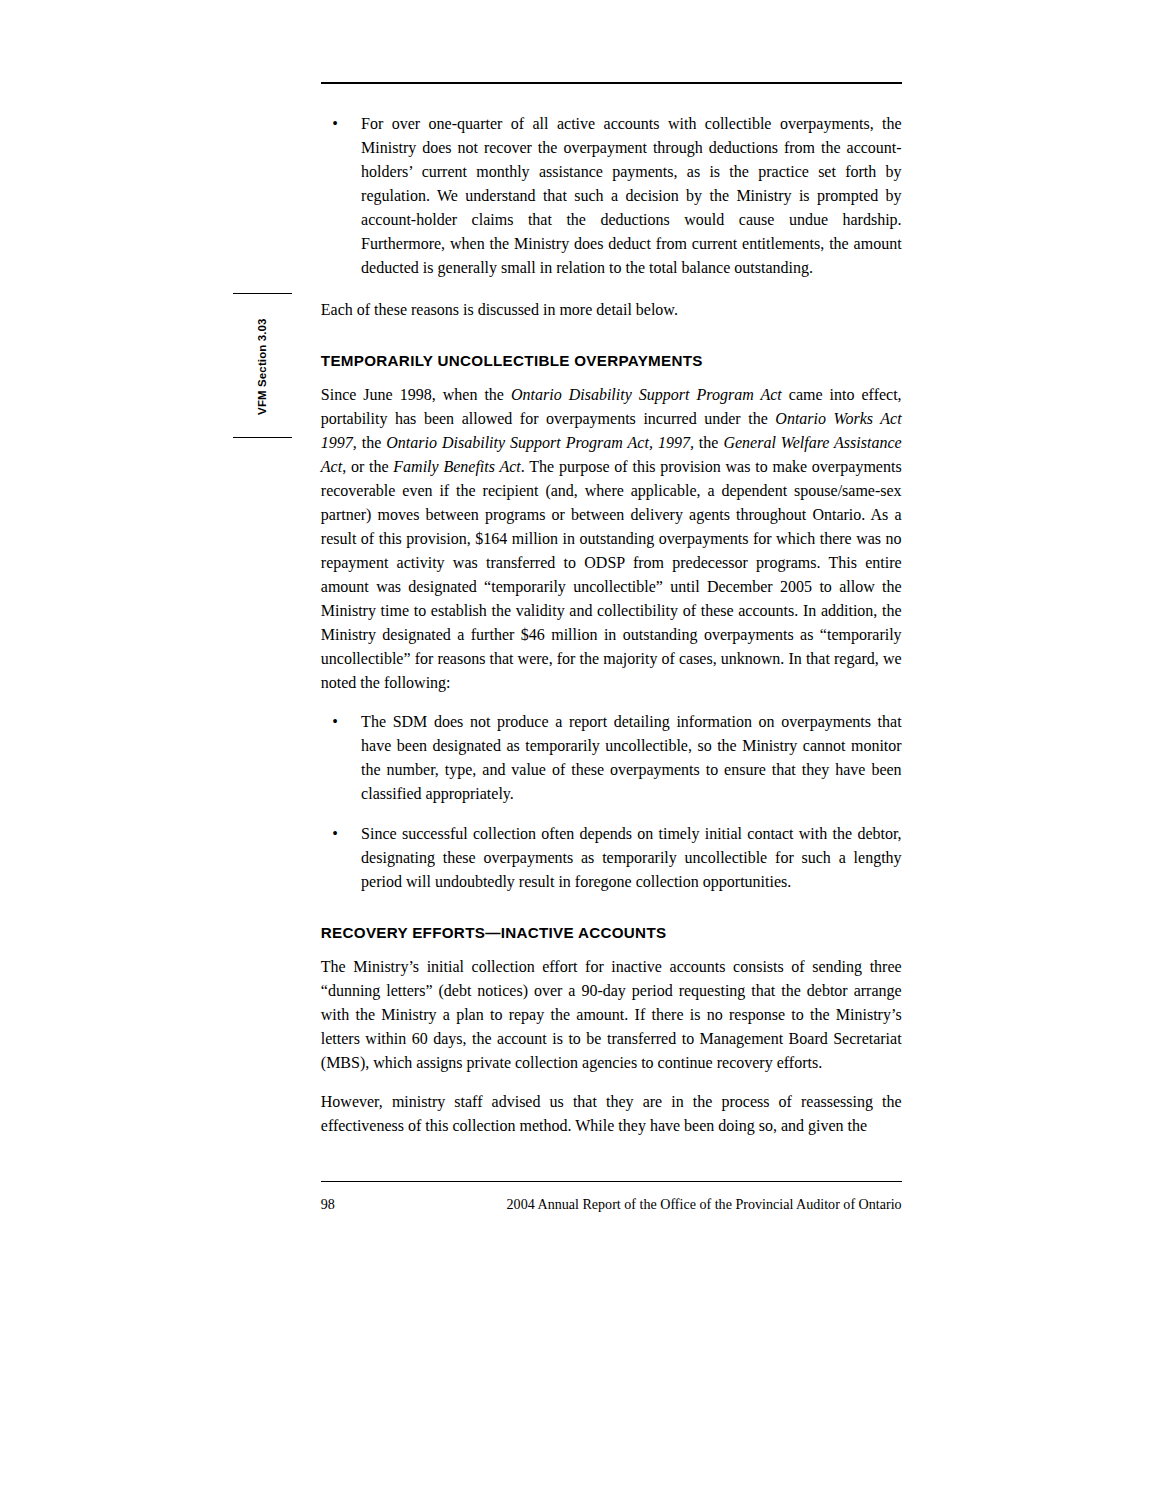VFM Section 3.03
For over one-quarter of all active accounts with collectible overpayments, the Ministry does not recover the overpayment through deductions from the account-holders’ current monthly assistance payments, as is the practice set forth by regulation. We understand that such a decision by the Ministry is prompted by account-holder claims that the deductions would cause undue hardship. Furthermore, when the Ministry does deduct from current entitlements, the amount deducted is generally small in relation to the total balance outstanding.
Each of these reasons is discussed in more detail below.
TEMPORARILY UNCOLLECTIBLE OVERPAYMENTS
Since June 1998, when the Ontario Disability Support Program Act came into effect, portability has been allowed for overpayments incurred under the Ontario Works Act 1997, the Ontario Disability Support Program Act, 1997, the General Welfare Assistance Act, or the Family Benefits Act. The purpose of this provision was to make overpayments recoverable even if the recipient (and, where applicable, a dependent spouse/same-sex partner) moves between programs or between delivery agents throughout Ontario. As a result of this provision, $164 million in outstanding overpayments for which there was no repayment activity was transferred to ODSP from predecessor programs. This entire amount was designated “temporarily uncollectible” until December 2005 to allow the Ministry time to establish the validity and collectibility of these accounts. In addition, the Ministry designated a further $46 million in outstanding overpayments as “temporarily uncollectible” for reasons that were, for the majority of cases, unknown. In that regard, we noted the following:
The SDM does not produce a report detailing information on overpayments that have been designated as temporarily uncollectible, so the Ministry cannot monitor the number, type, and value of these overpayments to ensure that they have been classified appropriately.
Since successful collection often depends on timely initial contact with the debtor, designating these overpayments as temporarily uncollectible for such a lengthy period will undoubtedly result in foregone collection opportunities.
RECOVERY EFFORTS—INACTIVE ACCOUNTS
The Ministry’s initial collection effort for inactive accounts consists of sending three “dunning letters” (debt notices) over a 90-day period requesting that the debtor arrange with the Ministry a plan to repay the amount. If there is no response to the Ministry’s letters within 60 days, the account is to be transferred to Management Board Secretariat (MBS), which assigns private collection agencies to continue recovery efforts.
However, ministry staff advised us that they are in the process of reassessing the effectiveness of this collection method. While they have been doing so, and given the
98 2004 Annual Report of the Office of the Provincial Auditor of Ontario